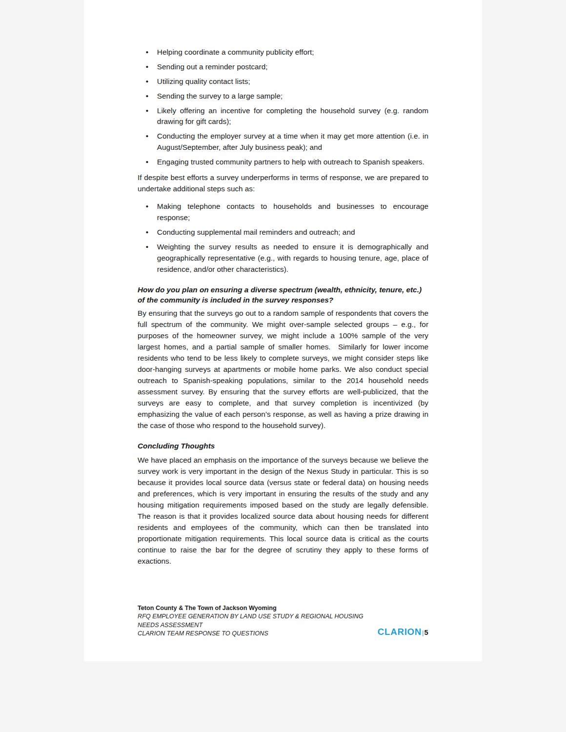Helping coordinate a community publicity effort;
Sending out a reminder postcard;
Utilizing quality contact lists;
Sending the survey to a large sample;
Likely offering an incentive for completing the household survey (e.g. random drawing for gift cards);
Conducting the employer survey at a time when it may get more attention (i.e. in August/September, after July business peak); and
Engaging trusted community partners to help with outreach to Spanish speakers.
If despite best efforts a survey underperforms in terms of response, we are prepared to undertake additional steps such as:
Making telephone contacts to households and businesses to encourage response;
Conducting supplemental mail reminders and outreach; and
Weighting the survey results as needed to ensure it is demographically and geographically representative (e.g., with regards to housing tenure, age, place of residence, and/or other characteristics).
How do you plan on ensuring a diverse spectrum (wealth, ethnicity, tenure, etc.) of the community is included in the survey responses?
By ensuring that the surveys go out to a random sample of respondents that covers the full spectrum of the community. We might over-sample selected groups – e.g., for purposes of the homeowner survey, we might include a 100% sample of the very largest homes, and a partial sample of smaller homes. Similarly for lower income residents who tend to be less likely to complete surveys, we might consider steps like door-hanging surveys at apartments or mobile home parks. We also conduct special outreach to Spanish-speaking populations, similar to the 2014 household needs assessment survey. By ensuring that the survey efforts are well-publicized, that the surveys are easy to complete, and that survey completion is incentivized (by emphasizing the value of each person’s response, as well as having a prize drawing in the case of those who respond to the household survey).
Concluding Thoughts
We have placed an emphasis on the importance of the surveys because we believe the survey work is very important in the design of the Nexus Study in particular. This is so because it provides local source data (versus state or federal data) on housing needs and preferences, which is very important in ensuring the results of the study and any housing mitigation requirements imposed based on the study are legally defensible. The reason is that it provides localized source data about housing needs for different residents and employees of the community, which can then be translated into proportionate mitigation requirements. This local source data is critical as the courts continue to raise the bar for the degree of scrutiny they apply to these forms of exactions.
Teton County & The Town of Jackson Wyoming
RFQ EMPLOYEE GENERATION BY LAND USE STUDY & REGIONAL HOUSING NEEDS ASSESSMENT
CLARION TEAM RESPONSE TO QUESTIONS
CLARION|5